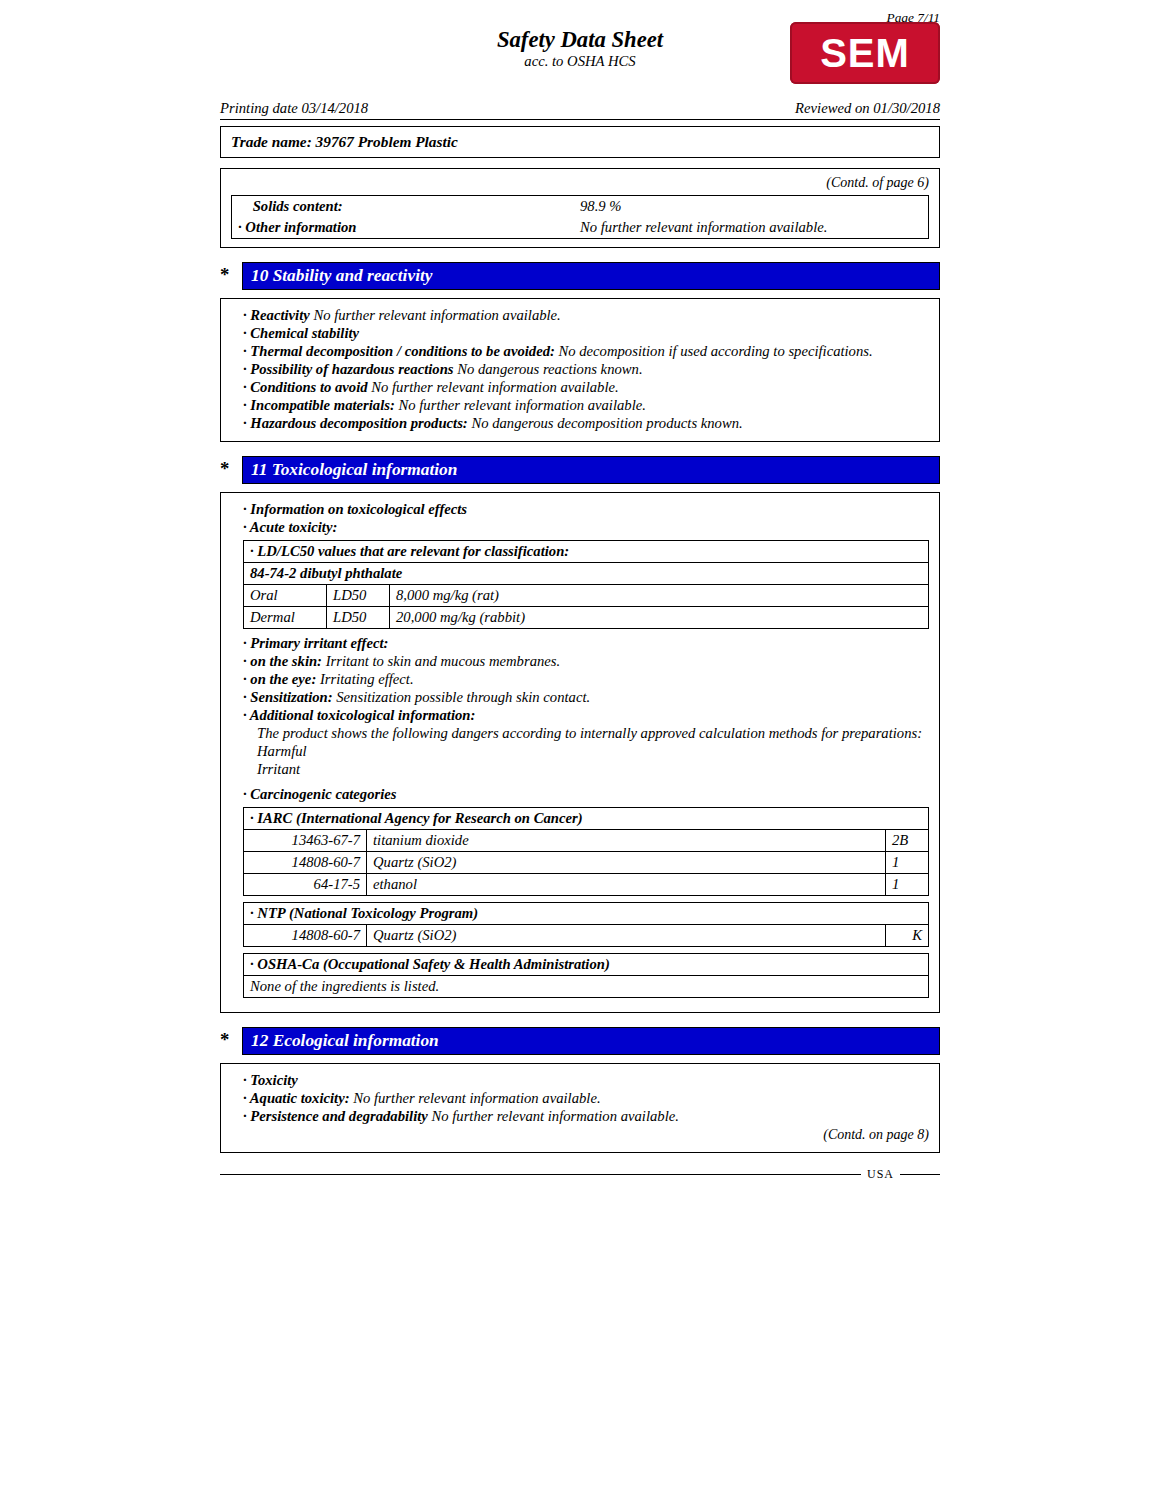Page 7/11
Safety Data Sheet
acc. to OSHA HCS
Printing date 03/14/2018 Reviewed on 01/30/2018
Trade name: 39767 Problem Plastic
(Contd. of page 6)
| Solids content: | 98.9 % |
| · Other information | No further relevant information available. |
*
10 Stability and reactivity
· Reactivity No further relevant information available.
· Chemical stability
· Thermal decomposition / conditions to be avoided: No decomposition if used according to specifications.
· Possibility of hazardous reactions No dangerous reactions known.
· Conditions to avoid No further relevant information available.
· Incompatible materials: No further relevant information available.
· Hazardous decomposition products: No dangerous decomposition products known.
*
11 Toxicological information
· Information on toxicological effects
· Acute toxicity:
· LD/LC50 values that are relevant for classification:
84-74-2 dibutyl phthalate
| Oral | LD50 | 8,000 mg/kg (rat) |
| Dermal | LD50 | 20,000 mg/kg (rabbit) |
· Primary irritant effect:
· on the skin: Irritant to skin and mucous membranes.
· on the eye: Irritating effect.
· Sensitization: Sensitization possible through skin contact.
· Additional toxicological information:
The product shows the following dangers according to internally approved calculation methods for preparations:
Harmful
Irritant
· Carcinogenic categories
· IARC (International Agency for Research on Cancer)
| 13463-67-7 | titanium dioxide | 2B |
| 14808-60-7 | Quartz (SiO2) | 1 |
| 64-17-5 | ethanol | 1 |
· NTP (National Toxicology Program)
| 14808-60-7 | Quartz (SiO2) | K |
· OSHA-Ca (Occupational Safety & Health Administration)
| None of the ingredients is listed. |
*
12 Ecological information
· Toxicity
· Aquatic toxicity: No further relevant information available.
· Persistence and degradability No further relevant information available.
(Contd. on page 8)
USA